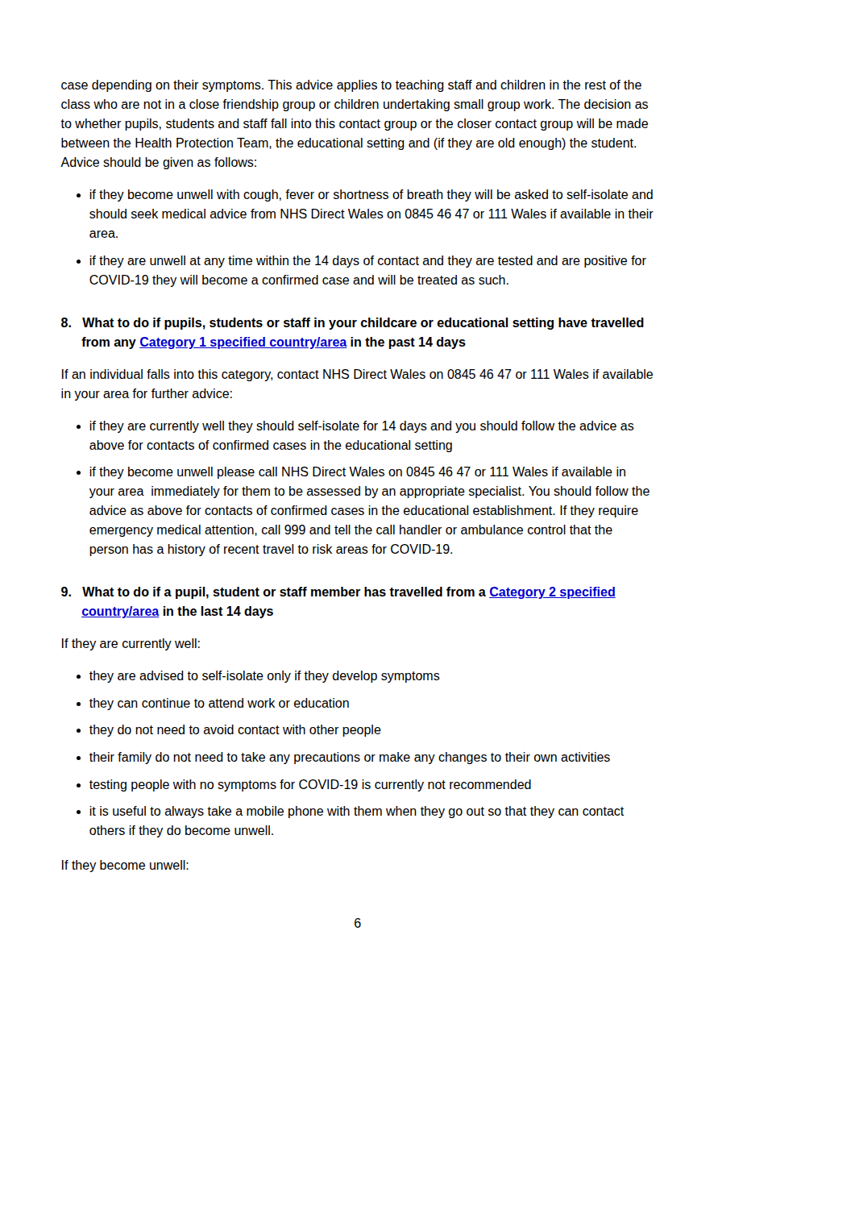case depending on their symptoms. This advice applies to teaching staff and children in the rest of the class who are not in a close friendship group or children undertaking small group work. The decision as to whether pupils, students and staff fall into this contact group or the closer contact group will be made between the Health Protection Team, the educational setting and (if they are old enough) the student. Advice should be given as follows:
if they become unwell with cough, fever or shortness of breath they will be asked to self-isolate and should seek medical advice from NHS Direct Wales on 0845 46 47 or 111 Wales if available in their area.
if they are unwell at any time within the 14 days of contact and they are tested and are positive for COVID-19 they will become a confirmed case and will be treated as such.
8. What to do if pupils, students or staff in your childcare or educational setting have travelled from any Category 1 specified country/area in the past 14 days
If an individual falls into this category, contact NHS Direct Wales on 0845 46 47 or 111 Wales if available in your area for further advice:
if they are currently well they should self-isolate for 14 days and you should follow the advice as above for contacts of confirmed cases in the educational setting
if they become unwell please call NHS Direct Wales on 0845 46 47 or 111 Wales if available in your area immediately for them to be assessed by an appropriate specialist. You should follow the advice as above for contacts of confirmed cases in the educational establishment. If they require emergency medical attention, call 999 and tell the call handler or ambulance control that the person has a history of recent travel to risk areas for COVID-19.
9. What to do if a pupil, student or staff member has travelled from a Category 2 specified country/area in the last 14 days
If they are currently well:
they are advised to self-isolate only if they develop symptoms
they can continue to attend work or education
they do not need to avoid contact with other people
their family do not need to take any precautions or make any changes to their own activities
testing people with no symptoms for COVID-19 is currently not recommended
it is useful to always take a mobile phone with them when they go out so that they can contact others if they do become unwell.
If they become unwell:
6